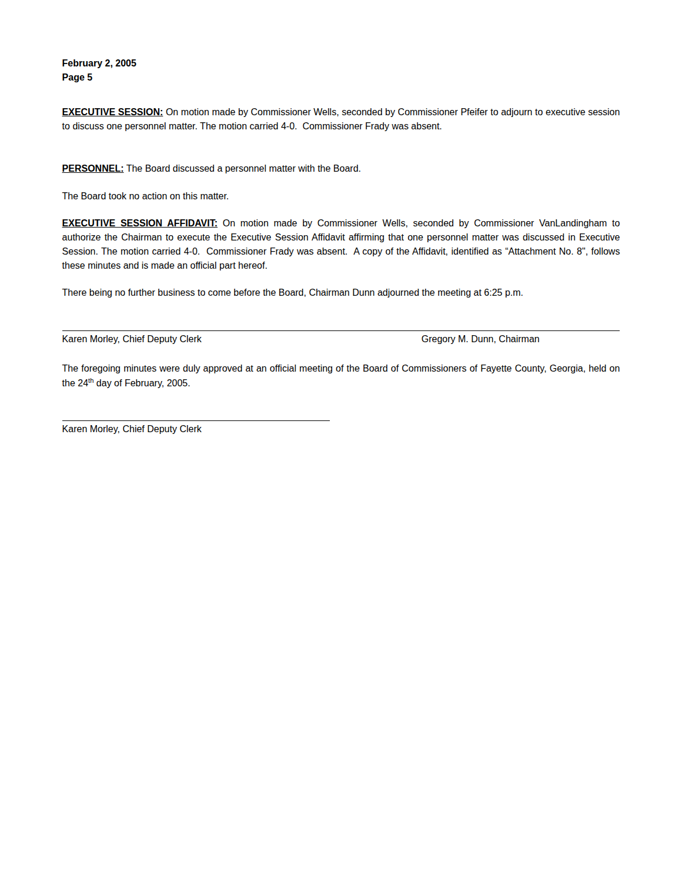February 2, 2005
Page 5
EXECUTIVE SESSION: On motion made by Commissioner Wells, seconded by Commissioner Pfeifer to adjourn to executive session to discuss one personnel matter. The motion carried 4-0. Commissioner Frady was absent.
PERSONNEL: The Board discussed a personnel matter with the Board.
The Board took no action on this matter.
EXECUTIVE SESSION AFFIDAVIT: On motion made by Commissioner Wells, seconded by Commissioner VanLandingham to authorize the Chairman to execute the Executive Session Affidavit affirming that one personnel matter was discussed in Executive Session. The motion carried 4-0. Commissioner Frady was absent. A copy of the Affidavit, identified as “Attachment No. 8", follows these minutes and is made an official part hereof.
There being no further business to come before the Board, Chairman Dunn adjourned the meeting at 6:25 p.m.
| Karen Morley, Chief Deputy Clerk | Gregory M. Dunn, Chairman |
The foregoing minutes were duly approved at an official meeting of the Board of Commissioners of Fayette County, Georgia, held on the 24th day of February, 2005.
Karen Morley, Chief Deputy Clerk